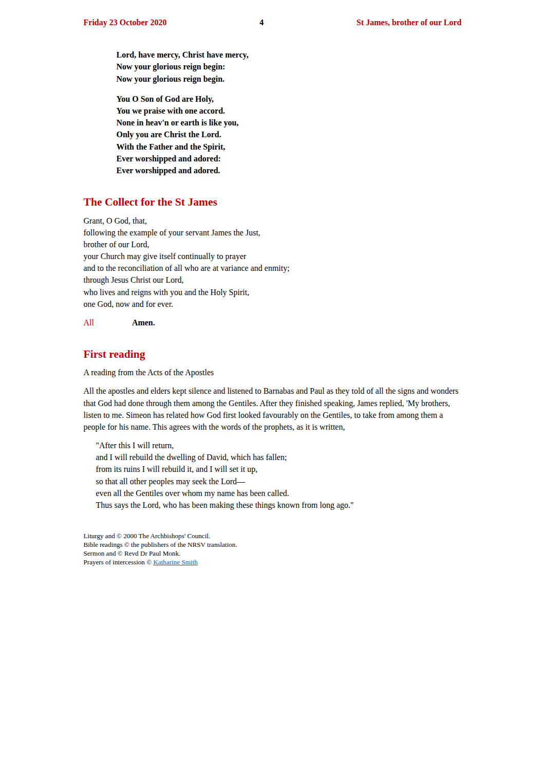Friday 23 October 2020 4 St James, brother of our Lord
Lord, have mercy, Christ have mercy,
Now your glorious reign begin:
Now your glorious reign begin.
You O Son of God are Holy,
You we praise with one accord.
None in heav'n or earth is like you,
Only you are Christ the Lord.
With the Father and the Spirit,
Ever worshipped and adored:
Ever worshipped and adored.
The Collect for the St James
Grant, O God, that,
following the example of your servant James the Just,
brother of our Lord,
your Church may give itself continually to prayer
and to the reconciliation of all who are at variance and enmity;
through Jesus Christ our Lord,
who lives and reigns with you and the Holy Spirit,
one God, now and for ever.
All Amen.
First reading
A reading from the Acts of the Apostles
All the apostles and elders kept silence and listened to Barnabas and Paul as they told of all the signs and wonders that God had done through them among the Gentiles. After they finished speaking, James replied, 'My brothers, listen to me. Simeon has related how God first looked favourably on the Gentiles, to take from among them a people for his name. This agrees with the words of the prophets, as it is written,
"After this I will return,
and I will rebuild the dwelling of David, which has fallen;
from its ruins I will rebuild it, and I will set it up,
so that all other peoples may seek the Lord—
even all the Gentiles over whom my name has been called.
Thus says the Lord, who has been making these things known from long ago."
Liturgy and © 2000 The Archbishops' Council.
Bible readings © the publishers of the NRSV translation.
Sermon and © Revd Dr Paul Monk.
Prayers of intercession © Katharine Smith